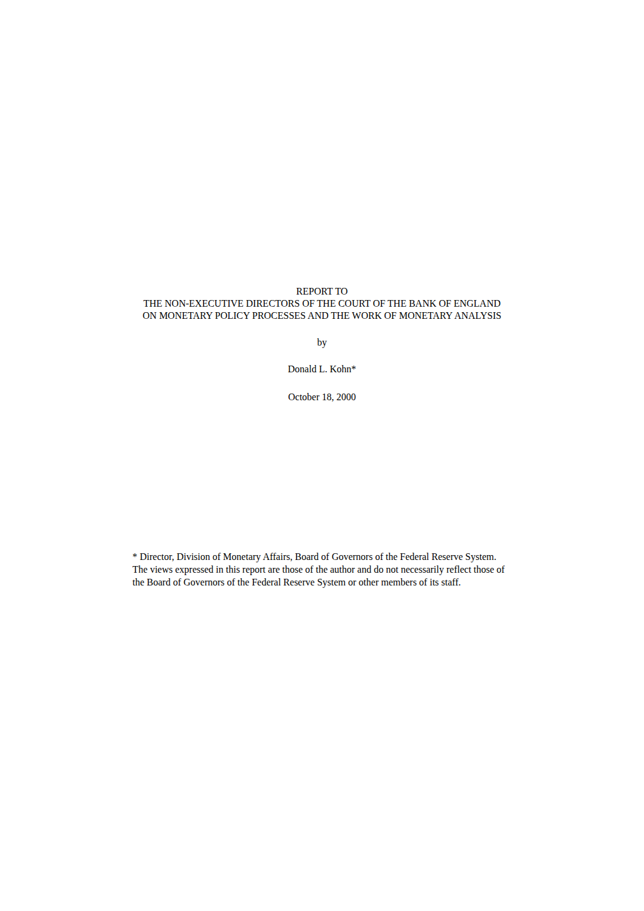Report to
The Non-Executive Directors of the Court of the Bank of England
on Monetary Policy Processes and the Work of Monetary Analysis
by
Donald L. Kohn*
October 18, 2000
* Director, Division of Monetary Affairs, Board of Governors of the Federal Reserve System. The views expressed in this report are those of the author and do not necessarily reflect those of the Board of Governors of the Federal Reserve System or other members of its staff.